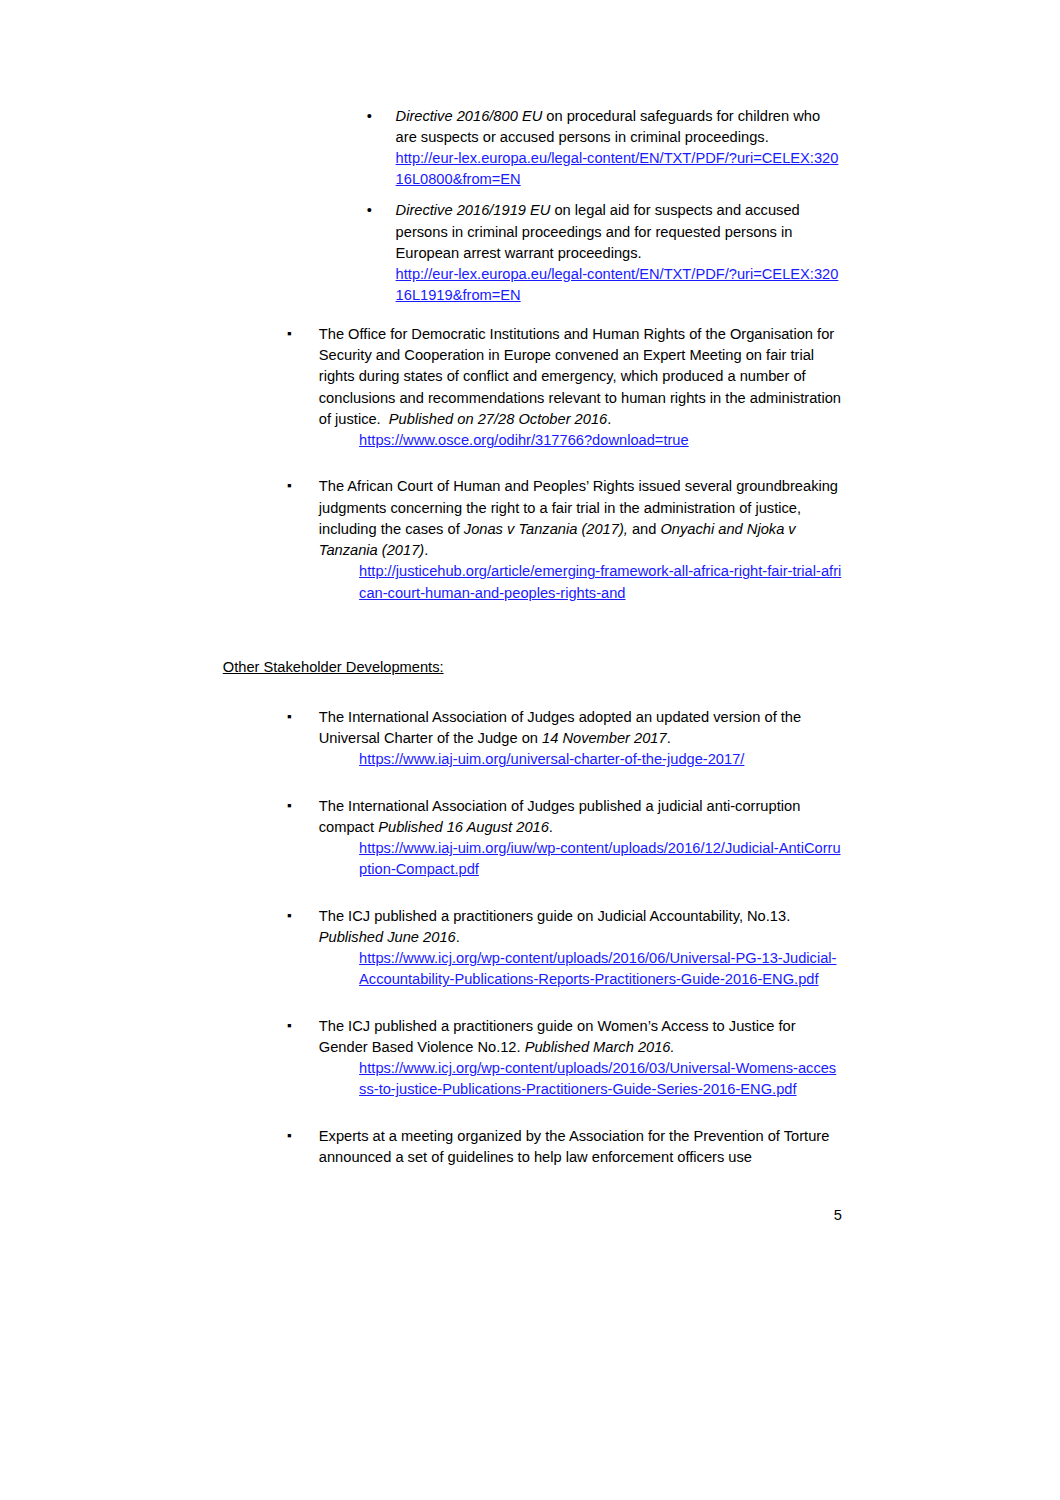Directive 2016/800 EU on procedural safeguards for children who are suspects or accused persons in criminal proceedings.
http://eur-lex.europa.eu/legal-content/EN/TXT/PDF/?uri=CELEX:32016L0800&from=EN
Directive 2016/1919 EU on legal aid for suspects and accused persons in criminal proceedings and for requested persons in European arrest warrant proceedings.
http://eur-lex.europa.eu/legal-content/EN/TXT/PDF/?uri=CELEX:32016L1919&from=EN
The Office for Democratic Institutions and Human Rights of the Organisation for Security and Cooperation in Europe convened an Expert Meeting on fair trial rights during states of conflict and emergency, which produced a number of conclusions and recommendations relevant to human rights in the administration of justice. Published on 27/28 October 2016. https://www.osce.org/odihr/317766?download=true
The African Court of Human and Peoples’ Rights issued several groundbreaking judgments concerning the right to a fair trial in the administration of justice, including the cases of Jonas v Tanzania (2017), and Onyachi and Njoka v Tanzania (2017). http://justicehub.org/article/emerging-framework-all-africa-right-fair-trial-african-court-human-and-peoples-rights-and
Other Stakeholder Developments:
The International Association of Judges adopted an updated version of the Universal Charter of the Judge on 14 November 2017. https://www.iaj-uim.org/universal-charter-of-the-judge-2017/
The International Association of Judges published a judicial anti-corruption compact Published 16 August 2016. https://www.iaj-uim.org/iuw/wp-content/uploads/2016/12/Judicial-AntiCorruption-Compact.pdf
The ICJ published a practitioners guide on Judicial Accountability, No.13. Published June 2016. https://www.icj.org/wp-content/uploads/2016/06/Universal-PG-13-Judicial-Accountability-Publications-Reports-Practitioners-Guide-2016-ENG.pdf
The ICJ published a practitioners guide on Women’s Access to Justice for Gender Based Violence No.12. Published March 2016. https://www.icj.org/wp-content/uploads/2016/03/Universal-Womens-accesss-to-justice-Publications-Practitioners-Guide-Series-2016-ENG.pdf
Experts at a meeting organized by the Association for the Prevention of Torture announced a set of guidelines to help law enforcement officers use
5